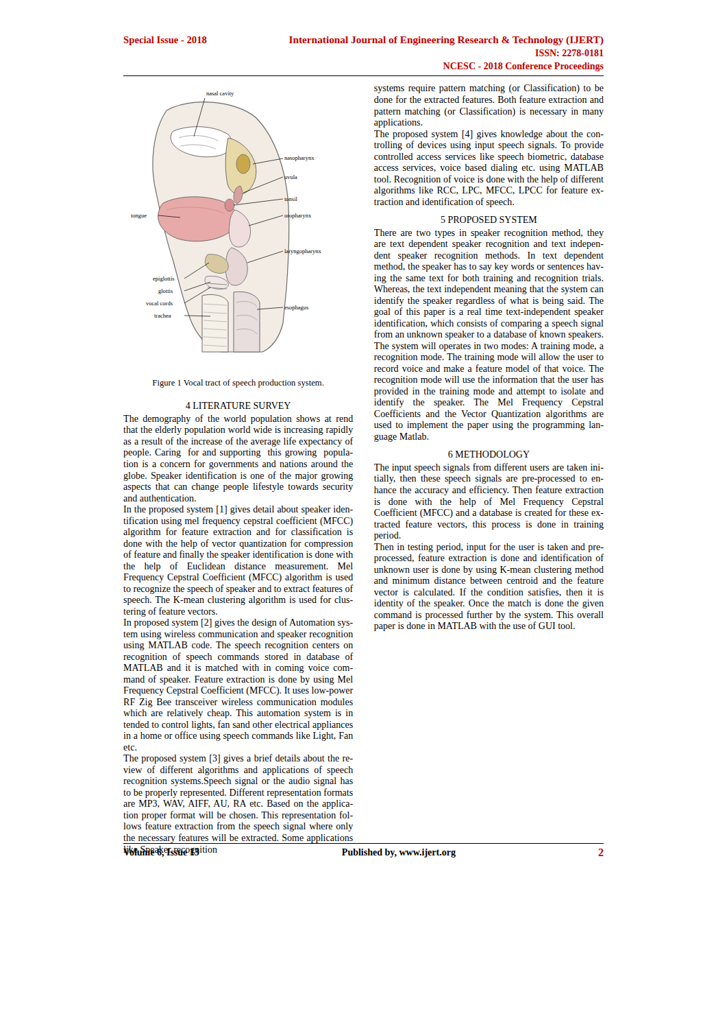Special Issue - 2018
International Journal of Engineering Research & Technology (IJERT)
ISSN: 2278-0181
NCESC - 2018 Conference Proceedings
nasal cavity nasopharynx uvula tonsil oropharynx laryngopharynx tongue epiglottis glottis vocal cords trachea esophagus
Figure 1 Vocal tract of speech production system.
4 LITERATURE SURVEY
The demography of the world population shows at rend that the elderly population world wide is increasing rapidly as a result of the increase of the average life expectancy of people. Caring for and supporting this growing population is a concern for governments and nations around the globe. Speaker identification is one of the major growing aspects that can change people lifestyle towards security and authentication.
In the proposed system [1] gives detail about speaker identification using mel frequency cepstral coefficient (MFCC) algorithm for feature extraction and for classification is done with the help of vector quantization for compression of feature and finally the speaker identification is done with the help of Euclidean distance measurement. Mel Frequency Cepstral Coefficient (MFCC) algorithm is used to recognize the speech of speaker and to extract features of speech. The K-mean clustering algorithm is used for clustering of feature vectors.
In proposed system [2] gives the design of Automation system using wireless communication and speaker recognition using MATLAB code. The speech recognition centers on recognition of speech commands stored in database of MATLAB and it is matched with in coming voice command of speaker. Feature extraction is done by using Mel Frequency Cepstral Coefficient (MFCC). It uses low-power RF Zig Bee transceiver wireless communication modules which are relatively cheap. This automation system is in tended to control lights, fan sand other electrical appliances in a home or office using speech commands like Light, Fan etc.
The proposed system [3] gives a brief details about the review of different algorithms and applications of speech recognition systems.Speech signal or the audio signal has to be properly represented. Different representation formats are MP3, WAV, AIFF, AU, RA etc. Based on the application proper format will be chosen. This representation follows feature extraction from the speech signal where only the necessary features will be extracted. Some applications like Speaker recognition
systems require pattern matching (or Classification) to be done for the extracted features. Both feature extraction and pattern matching (or Classification) is necessary in many applications.
The proposed system [4] gives knowledge about the controlling of devices using input speech signals. To provide controlled access services like speech biometric, database access services, voice based dialing etc. using MATLAB tool. Recognition of voice is done with the help of different algorithms like RCC, LPC, MFCC, LPCC for feature extraction and identification of speech.
5 PROPOSED SYSTEM
There are two types in speaker recognition method, they are text dependent speaker recognition and text independent speaker recognition methods. In text dependent method, the speaker has to say key words or sentences having the same text for both training and recognition trials. Whereas, the text independent meaning that the system can identify the speaker regardless of what is being said. The goal of this paper is a real time text-independent speaker identification, which consists of comparing a speech signal from an unknown speaker to a database of known speakers. The system will operates in two modes: A training mode, a recognition mode. The training mode will allow the user to record voice and make a feature model of that voice. The recognition mode will use the information that the user has provided in the training mode and attempt to isolate and identify the speaker. The Mel Frequency Cepstral Coefficients and the Vector Quantization algorithms are used to implement the paper using the programming language Matlab.
6 METHODOLOGY
The input speech signals from different users are taken initially, then these speech signals are pre-processed to enhance the accuracy and efficiency. Then feature extraction is done with the help of Mel Frequency Cepstral Coefficient (MFCC) and a database is created for these extracted feature vectors, this process is done in training period.
Then in testing period, input for the user is taken and pre-processed, feature extraction is done and identification of unknown user is done by using K-mean clustering method and minimum distance between centroid and the feature vector is calculated. If the condition satisfies, then it is identity of the speaker. Once the match is done the given command is processed further by the system. This overall paper is done in MATLAB with the use of GUI tool.
Volume 6, Issue 13
Published by, www.ijert.org
2